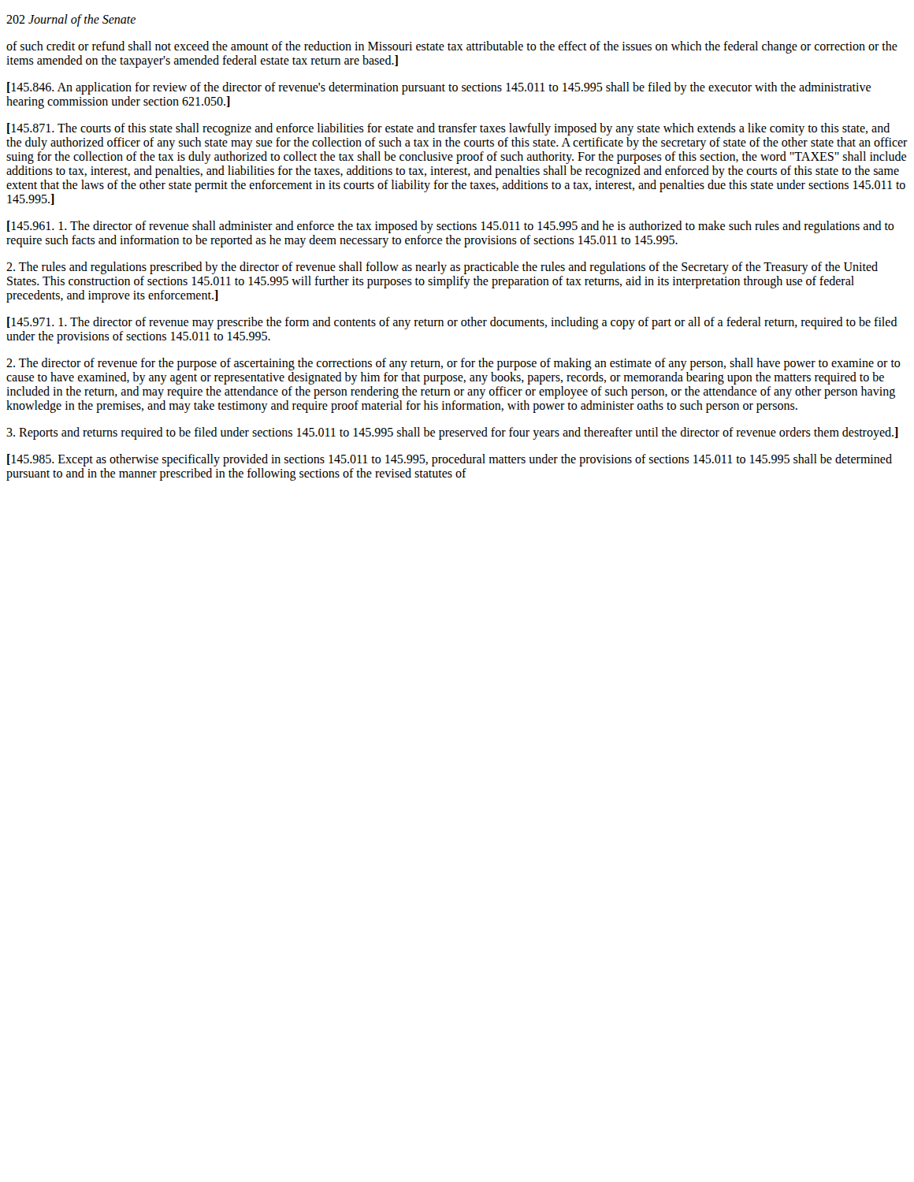202 Journal of the Senate
of such credit or refund shall not exceed the amount of the reduction in Missouri estate tax attributable to the effect of the issues on which the federal change or correction or the items amended on the taxpayer's amended federal estate tax return are based.]
[145.846. An application for review of the director of revenue's determination pursuant to sections 145.011 to 145.995 shall be filed by the executor with the administrative hearing commission under section 621.050.]
[145.871. The courts of this state shall recognize and enforce liabilities for estate and transfer taxes lawfully imposed by any state which extends a like comity to this state, and the duly authorized officer of any such state may sue for the collection of such a tax in the courts of this state. A certificate by the secretary of state of the other state that an officer suing for the collection of the tax is duly authorized to collect the tax shall be conclusive proof of such authority. For the purposes of this section, the word "TAXES" shall include additions to tax, interest, and penalties, and liabilities for the taxes, additions to tax, interest, and penalties shall be recognized and enforced by the courts of this state to the same extent that the laws of the other state permit the enforcement in its courts of liability for the taxes, additions to a tax, interest, and penalties due this state under sections 145.011 to 145.995.]
[145.961. 1. The director of revenue shall administer and enforce the tax imposed by sections 145.011 to 145.995 and he is authorized to make such rules and regulations and to require such facts and information to be reported as he may deem necessary to enforce the provisions of sections 145.011 to 145.995.
2. The rules and regulations prescribed by the director of revenue shall follow as nearly as practicable the rules and regulations of the Secretary of the Treasury of the United States. This construction of sections 145.011 to 145.995 will further its purposes to simplify the preparation of tax returns, aid in its interpretation through use of federal precedents, and improve its enforcement.]
[145.971. 1. The director of revenue may prescribe the form and contents of any return or other documents, including a copy of part or all of a federal return, required to be filed under the provisions of sections 145.011 to 145.995.
2. The director of revenue for the purpose of ascertaining the corrections of any return, or for the purpose of making an estimate of any person, shall have power to examine or to cause to have examined, by any agent or representative designated by him for that purpose, any books, papers, records, or memoranda bearing upon the matters required to be included in the return, and may require the attendance of the person rendering the return or any officer or employee of such person, or the attendance of any other person having knowledge in the premises, and may take testimony and require proof material for his information, with power to administer oaths to such person or persons.
3. Reports and returns required to be filed under sections 145.011 to 145.995 shall be preserved for four years and thereafter until the director of revenue orders them destroyed.]
[145.985. Except as otherwise specifically provided in sections 145.011 to 145.995, procedural matters under the provisions of sections 145.011 to 145.995 shall be determined pursuant to and in the manner prescribed in the following sections of the revised statutes of